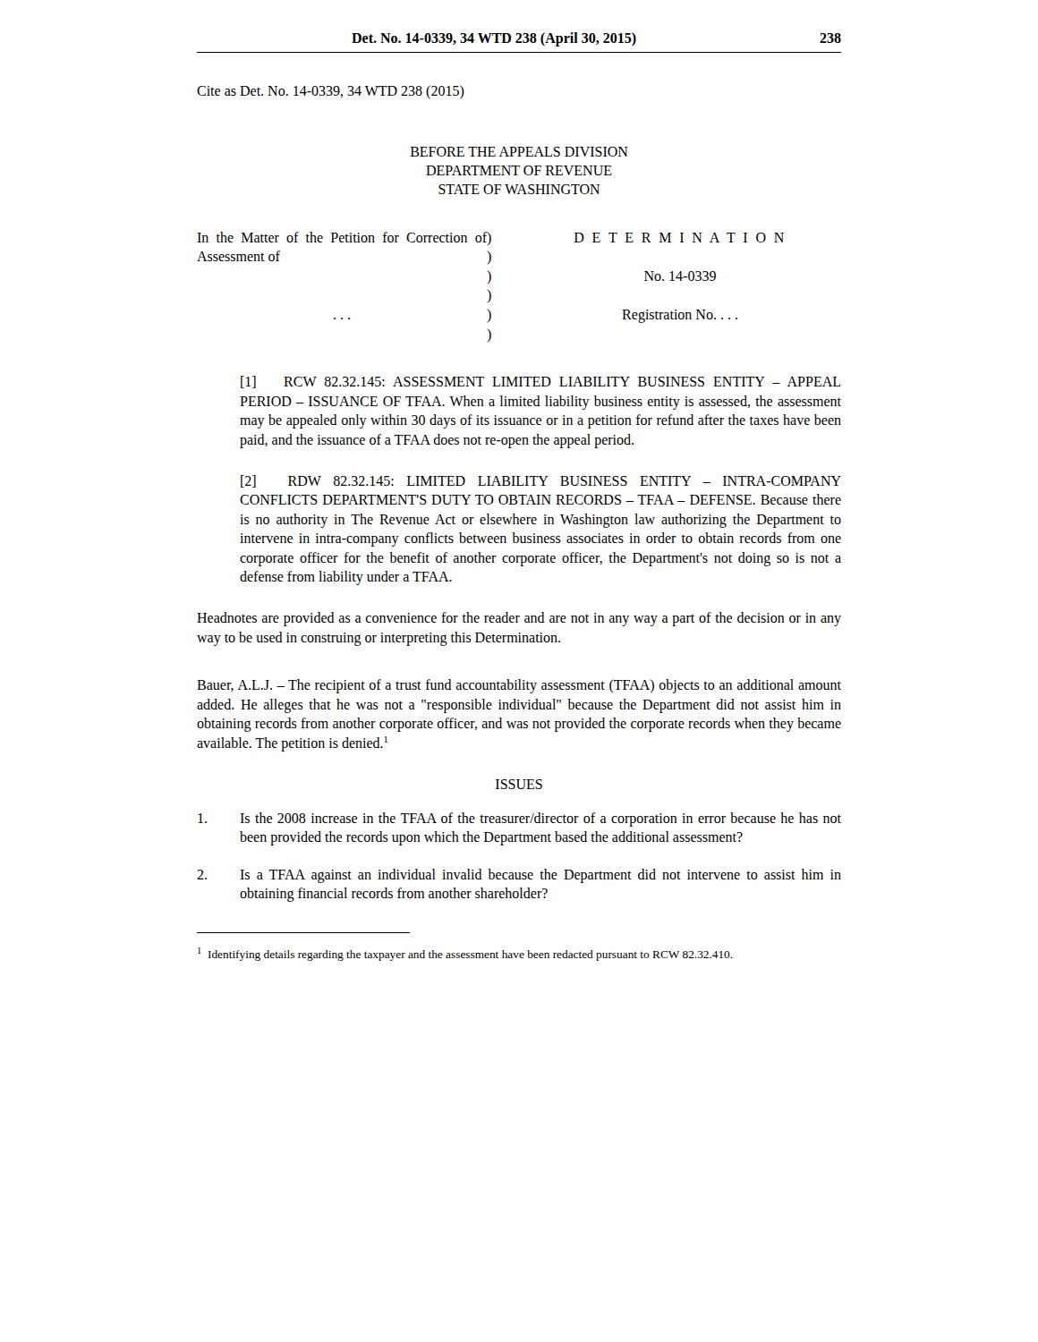Det. No. 14-0339, 34 WTD 238 (April 30, 2015)
238
Cite as Det. No. 14-0339, 34 WTD 238 (2015)
BEFORE THE APPEALS DIVISION
DEPARTMENT OF REVENUE
STATE OF WASHINGTON
| In the Matter of the Petition for Correction of Assessment of | ) ) | D E T E R M I N A T I O N |
| | ) ) | No. 14-0339 |
| . . . | ) ) | Registration No. . . . |
[1] RCW 82.32.145: ASSESSMENT LIMITED LIABILITY BUSINESS ENTITY – APPEAL PERIOD – ISSUANCE OF TFAA. When a limited liability business entity is assessed, the assessment may be appealed only within 30 days of its issuance or in a petition for refund after the taxes have been paid, and the issuance of a TFAA does not re-open the appeal period.
[2] RDW 82.32.145: LIMITED LIABILITY BUSINESS ENTITY – INTRA-COMPANY CONFLICTS DEPARTMENT'S DUTY TO OBTAIN RECORDS – TFAA – DEFENSE. Because there is no authority in The Revenue Act or elsewhere in Washington law authorizing the Department to intervene in intra-company conflicts between business associates in order to obtain records from one corporate officer for the benefit of another corporate officer, the Department's not doing so is not a defense from liability under a TFAA.
Headnotes are provided as a convenience for the reader and are not in any way a part of the decision or in any way to be used in construing or interpreting this Determination.
Bauer, A.L.J. – The recipient of a trust fund accountability assessment (TFAA) objects to an additional amount added. He alleges that he was not a "responsible individual" because the Department did not assist him in obtaining records from another corporate officer, and was not provided the corporate records when they became available. The petition is denied.1
ISSUES
Is the 2008 increase in the TFAA of the treasurer/director of a corporation in error because he has not been provided the records upon which the Department based the additional assessment?
Is a TFAA against an individual invalid because the Department did not intervene to assist him in obtaining financial records from another shareholder?
1 Identifying details regarding the taxpayer and the assessment have been redacted pursuant to RCW 82.32.410.